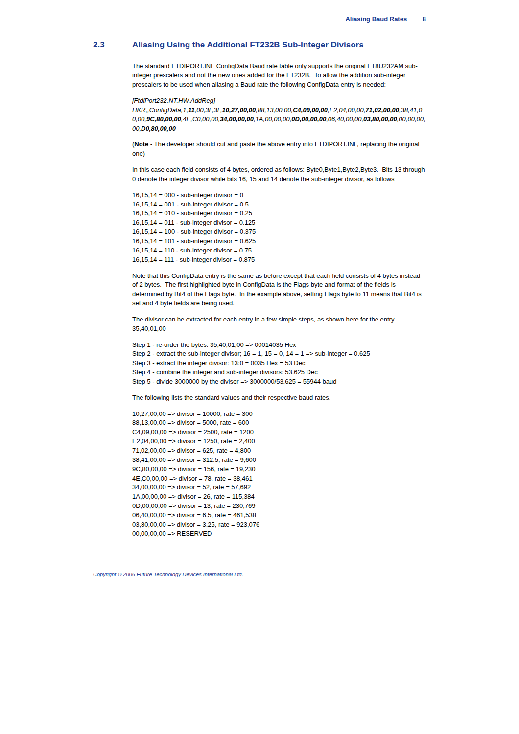Aliasing Baud Rates 8
2.3 Aliasing Using the Additional FT232B Sub-Integer Divisors
The standard FTDIPORT.INF ConfigData Baud rate table only supports the original FT8U232AM sub-integer prescalers and not the new ones added for the FT232B. To allow the addition sub-integer prescalers to be used when aliasing a Baud rate the following ConfigData entry is needed:
[FtdiPort232.NT.HW.AddReg]
HKR,,ConfigData,1,11,00,3F,3F,10,27,00,00,88,13,00,00,C4,09,00,00,E2,04,00,00,71,02,00,00,38,41,00,00,9C,80,00,00,4E,C0,00,00,34,00,00,00,1A,00,00,00,0D,00,00,00,06,40,00,00,03,80,00,00,00,00,00,00,D0,80,00,00
(Note - The developer should cut and paste the above entry into FTDIPORT.INF, replacing the original one)
In this case each field consists of 4 bytes, ordered as follows: Byte0,Byte1,Byte2,Byte3. Bits 13 through 0 denote the integer divisor while bits 16, 15 and 14 denote the sub-integer divisor, as follows
16,15,14 = 000 - sub-integer divisor = 0
16,15,14 = 001 - sub-integer divisor = 0.5
16,15,14 = 010 - sub-integer divisor = 0.25
16,15,14 = 011 - sub-integer divisor = 0.125
16,15,14 = 100 - sub-integer divisor = 0.375
16,15,14 = 101 - sub-integer divisor = 0.625
16,15,14 = 110 - sub-integer divisor = 0.75
16,15,14 = 111 - sub-integer divisor = 0.875
Note that this ConfigData entry is the same as before except that each field consists of 4 bytes instead of 2 bytes. The first highlighted byte in ConfigData is the Flags byte and format of the fields is determined by Bit4 of the Flags byte. In the example above, setting Flags byte to 11 means that Bit4 is set and 4 byte fields are being used.
The divisor can be extracted for each entry in a few simple steps, as shown here for the entry 35,40,01,00
Step 1 - re-order the bytes: 35,40,01,00 => 00014035 Hex
Step 2 - extract the sub-integer divisor; 16 = 1, 15 = 0, 14 = 1 => sub-integer = 0.625
Step 3 - extract the integer divisor: 13:0 = 0035 Hex = 53 Dec
Step 4 - combine the integer and sub-integer divisors: 53.625 Dec
Step 5 - divide 3000000 by the divisor => 3000000/53.625 = 55944 baud
The following lists the standard values and their respective baud rates.
10,27,00,00 => divisor = 10000, rate = 300
88,13,00,00 => divisor = 5000, rate = 600
C4,09,00,00 => divisor = 2500, rate = 1200
E2,04,00,00 => divisor = 1250, rate = 2,400
71,02,00,00 => divisor = 625, rate = 4,800
38,41,00,00 => divisor = 312.5, rate = 9,600
9C,80,00,00 => divisor = 156, rate = 19,230
4E,C0,00,00 => divisor = 78, rate = 38,461
34,00,00,00 => divisor = 52, rate = 57,692
1A,00,00,00 => divisor = 26, rate = 115,384
0D,00,00,00 => divisor = 13, rate = 230,769
06,40,00,00 => divisor = 6.5, rate = 461,538
03,80,00,00 => divisor = 3.25, rate = 923,076
00,00,00,00 => RESERVED
Copyright © 2006 Future Technology Devices International Ltd.